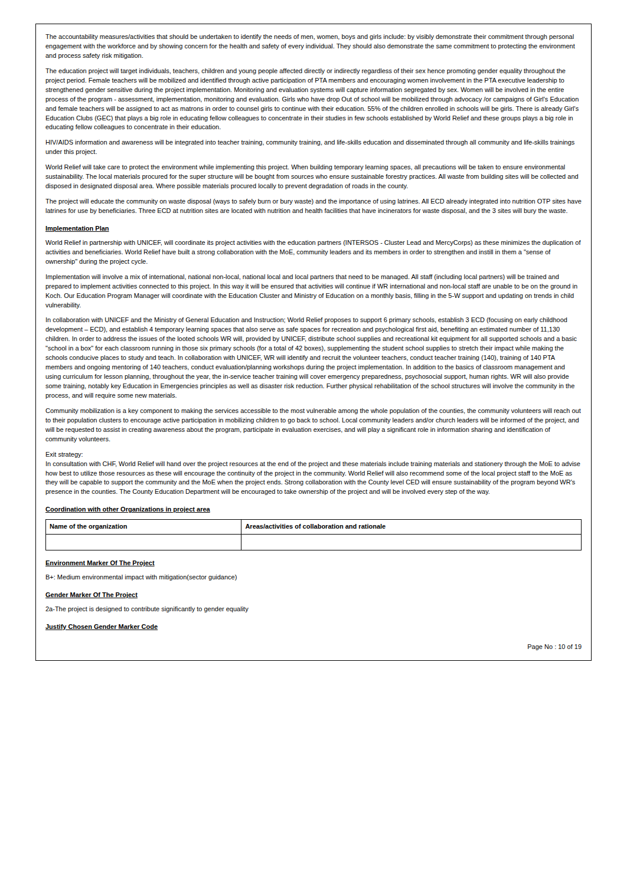The accountability measures/activities that should be undertaken to identify the needs of men, women, boys and girls include: by visibly demonstrate their commitment through personal engagement with the workforce and by showing concern for the health and safety of every individual. They should also demonstrate the same commitment to protecting the environment and process safety risk mitigation.
The education project will target individuals, teachers, children and young people affected directly or indirectly regardless of their sex hence promoting gender equality throughout the project period. Female teachers will be mobilized and identified through active participation of PTA members and encouraging women involvement in the PTA executive leadership to strengthened gender sensitive during the project implementation. Monitoring and evaluation systems will capture information segregated by sex. Women will be involved in the entire process of the program - assessment, implementation, monitoring and evaluation. Girls who have drop Out of school will be mobilized through advocacy /or campaigns of Girl's Education and female teachers will be assigned to act as matrons in order to counsel girls to continue with their education. 55% of the children enrolled in schools will be girls. There is already Girl's Education Clubs (GEC) that plays a big role in educating fellow colleagues to concentrate in their studies in few schools established by World Relief and these groups plays a big role in educating fellow colleagues to concentrate in their education.
HIV/AIDS information and awareness will be integrated into teacher training, community training, and life-skills education and disseminated through all community and life-skills trainings under this project.
World Relief will take care to protect the environment while implementing this project. When building temporary learning spaces, all precautions will be taken to ensure environmental sustainability. The local materials procured for the super structure will be bought from sources who ensure sustainable forestry practices. All waste from building sites will be collected and disposed in designated disposal area. Where possible materials procured locally to prevent degradation of roads in the county.
The project will educate the community on waste disposal (ways to safely burn or bury waste) and the importance of using latrines. All ECD already integrated into nutrition OTP sites have latrines for use by beneficiaries. Three ECD at nutrition sites are located with nutrition and health facilities that have incinerators for waste disposal, and the 3 sites will bury the waste.
Implementation Plan
World Relief in partnership with UNICEF, will coordinate its project activities with the education partners (INTERSOS - Cluster Lead and MercyCorps) as these minimizes the duplication of activities and beneficiaries. World Relief have built a strong collaboration with the MoE, community leaders and its members in order to strengthen and instill in them a "sense of ownership" during the project cycle.
Implementation will involve a mix of international, national non-local, national local and local partners that need to be managed. All staff (including local partners) will be trained and prepared to implement activities connected to this project. In this way it will be ensured that activities will continue if WR international and non-local staff are unable to be on the ground in Koch. Our Education Program Manager will coordinate with the Education Cluster and Ministry of Education on a monthly basis, filling in the 5-W support and updating on trends in child vulnerability.
In collaboration with UNICEF and the Ministry of General Education and Instruction; World Relief proposes to support 6 primary schools, establish 3 ECD (focusing on early childhood development – ECD), and establish 4 temporary learning spaces that also serve as safe spaces for recreation and psychological first aid, benefiting an estimated number of 11,130 children. In order to address the issues of the looted schools WR will, provided by UNICEF, distribute school supplies and recreational kit equipment for all supported schools and a basic "school in a box" for each classroom running in those six primary schools (for a total of 42 boxes), supplementing the student school supplies to stretch their impact while making the schools conducive places to study and teach. In collaboration with UNICEF, WR will identify and recruit the volunteer teachers, conduct teacher training (140), training of 140 PTA members and ongoing mentoring of 140 teachers, conduct evaluation/planning workshops during the project implementation. In addition to the basics of classroom management and using curriculum for lesson planning, throughout the year, the in-service teacher training will cover emergency preparedness, psychosocial support, human rights. WR will also provide some training, notably key Education in Emergencies principles as well as disaster risk reduction. Further physical rehabilitation of the school structures will involve the community in the process, and will require some new materials.
Community mobilization is a key component to making the services accessible to the most vulnerable among the whole population of the counties, the community volunteers will reach out to their population clusters to encourage active participation in mobilizing children to go back to school. Local community leaders and/or church leaders will be informed of the project, and will be requested to assist in creating awareness about the program, participate in evaluation exercises, and will play a significant role in information sharing and identification of community volunteers.
Exit strategy:
In consultation with CHF, World Relief will hand over the project resources at the end of the project and these materials include training materials and stationery through the MoE to advise how best to utilize those resources as these will encourage the continuity of the project in the community. World Relief will also recommend some of the local project staff to the MoE as they will be capable to support the community and the MoE when the project ends. Strong collaboration with the County level CED will ensure sustainability of the program beyond WR's presence in the counties. The County Education Department will be encouraged to take ownership of the project and will be involved every step of the way.
Coordination with other Organizations in project area
| Name of the organization | Areas/activities of collaboration and rationale |
| --- | --- |
Environment Marker Of The Project
B+: Medium environmental impact with mitigation(sector guidance)
Gender Marker Of The Project
2a-The project is designed to contribute significantly to gender equality
Justify Chosen Gender Marker Code
Page No : 10 of 19